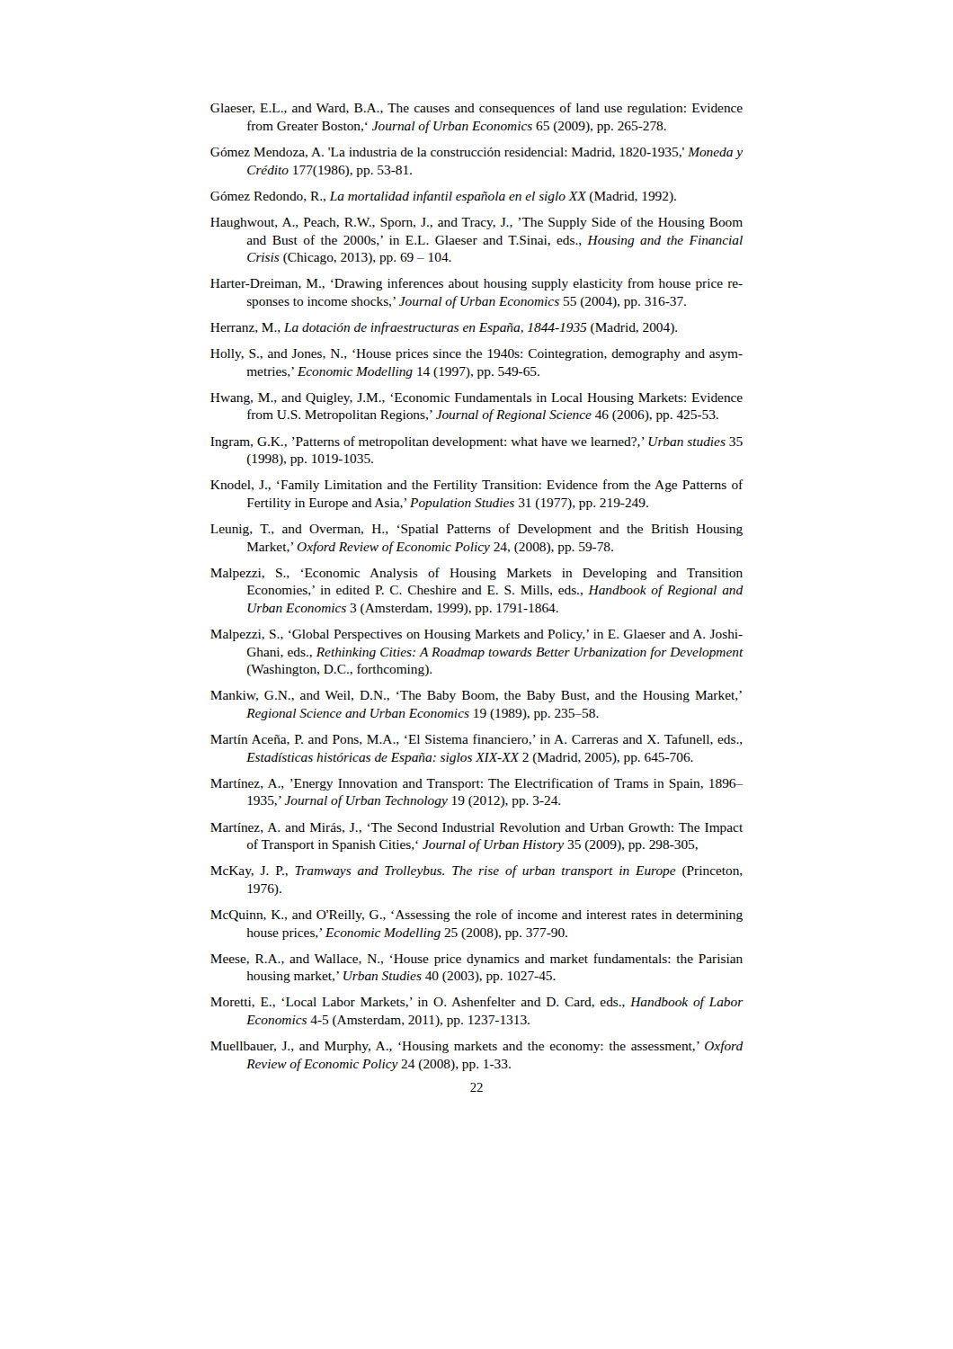Glaeser, E.L., and Ward, B.A., The causes and consequences of land use regulation: Evidence from Greater Boston,‘ Journal of Urban Economics 65 (2009), pp. 265-278.
Gómez Mendoza, A. 'La industria de la construcción residencial: Madrid, 1820-1935,' Moneda y Crédito 177(1986), pp. 53-81.
Gómez Redondo, R., La mortalidad infantil española en el siglo XX (Madrid, 1992).
Haughwout, A., Peach, R.W., Sporn, J., and Tracy, J., ’The Supply Side of the Housing Boom and Bust of the 2000s,’ in E.L. Glaeser and T.Sinai, eds., Housing and the Financial Crisis (Chicago, 2013), pp. 69 – 104.
Harter-Dreiman, M., ‘Drawing inferences about housing supply elasticity from house price responses to income shocks,’ Journal of Urban Economics 55 (2004), pp. 316-37.
Herranz, M., La dotación de infraestructuras en España, 1844-1935 (Madrid, 2004).
Holly, S., and Jones, N., ‘House prices since the 1940s: Cointegration, demography and asymmetries,’ Economic Modelling 14 (1997), pp. 549-65.
Hwang, M., and Quigley, J.M., ‘Economic Fundamentals in Local Housing Markets: Evidence from U.S. Metropolitan Regions,’ Journal of Regional Science 46 (2006), pp. 425-53.
Ingram, G.K., ’Patterns of metropolitan development: what have we learned?,’ Urban studies 35 (1998), pp. 1019-1035.
Knodel, J., ‘Family Limitation and the Fertility Transition: Evidence from the Age Patterns of Fertility in Europe and Asia,’ Population Studies 31 (1977), pp. 219-249.
Leunig, T., and Overman, H., ‘Spatial Patterns of Development and the British Housing Market,’ Oxford Review of Economic Policy 24, (2008), pp. 59-78.
Malpezzi, S., ‘Economic Analysis of Housing Markets in Developing and Transition Economies,’ in edited P. C. Cheshire and E. S. Mills, eds., Handbook of Regional and Urban Economics 3 (Amsterdam, 1999), pp. 1791-1864.
Malpezzi, S., ‘Global Perspectives on Housing Markets and Policy,’ in E. Glaeser and A. Joshi-Ghani, eds., Rethinking Cities: A Roadmap towards Better Urbanization for Development (Washington, D.C., forthcoming).
Mankiw, G.N., and Weil, D.N., ‘The Baby Boom, the Baby Bust, and the Housing Market,’ Regional Science and Urban Economics 19 (1989), pp. 235–58.
Martín Aceña, P. and Pons, M.A., ‘El Sistema financiero,’ in A. Carreras and X. Tafunell, eds., Estadísticas históricas de España: siglos XIX-XX 2 (Madrid, 2005), pp. 645-706.
Martínez, A., ’Energy Innovation and Transport: The Electrification of Trams in Spain, 1896–1935,’ Journal of Urban Technology 19 (2012), pp. 3-24.
Martínez, A. and Mirás, J., ‘The Second Industrial Revolution and Urban Growth: The Impact of Transport in Spanish Cities,‘ Journal of Urban History 35 (2009), pp. 298-305,
McKay, J. P., Tramways and Trolleybus. The rise of urban transport in Europe (Princeton, 1976).
McQuinn, K., and O'Reilly, G., ‘Assessing the role of income and interest rates in determining house prices,’ Economic Modelling 25 (2008), pp. 377-90.
Meese, R.A., and Wallace, N., ‘House price dynamics and market fundamentals: the Parisian housing market,’ Urban Studies 40 (2003), pp. 1027-45.
Moretti, E., ‘Local Labor Markets,’ in O. Ashenfelter and D. Card, eds., Handbook of Labor Economics 4-5 (Amsterdam, 2011), pp. 1237-1313.
Muellbauer, J., and Murphy, A., ‘Housing markets and the economy: the assessment,’ Oxford Review of Economic Policy 24 (2008), pp. 1-33.
22